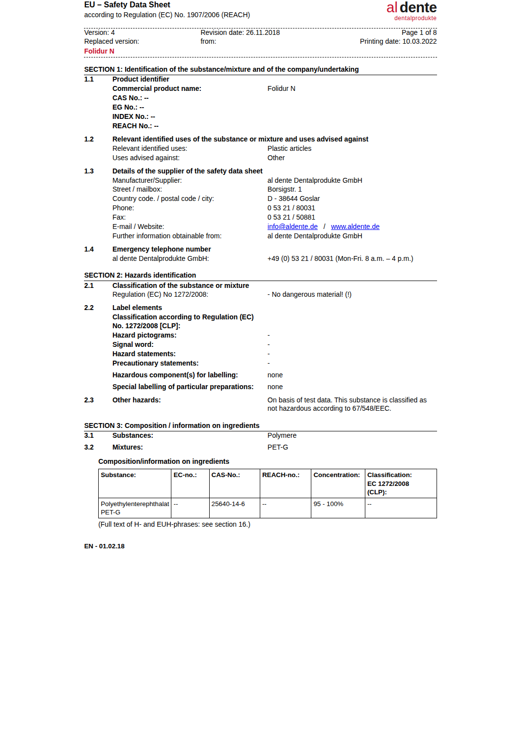EU – Safety Data Sheet
according to Regulation (EC) No. 1907/2006 (REACH)
al dente
dentalprodukte
| Version: 4 | Revision date: 26.11.2018 | Page 1 of 8 |
| Replaced version: | from: | Printing date: 10.03.2022 |
Folidur N
SECTION 1: Identification of the substance/mixture and of the company/undertaking
| 1.1 | Product identifier | |
| | Commercial product name: | Folidur N |
| | CAS No.: -- | |
| | EG No.: -- | |
| | INDEX No.: -- | |
| | REACH No.: -- | |
| 1.2 | Relevant identified uses of the substance or mixture and uses advised against |
| | Relevant identified uses: | Plastic articles |
| | Uses advised against: | Other |
| 1.3 | Details of the supplier of the safety data sheet |
| | Manufacturer/Supplier: | al dente Dentalprodukte GmbH |
| | Street / mailbox: | Borsigstr. 1 |
| | Country code. / postal code / city: | D - 38644 Goslar |
| | Phone: | 0 53 21 / 80031 |
| | Fax: | 0 53 21 / 50881 |
| | E-mail / Website: | info@aldente.de / www.aldente.de |
| | Further information obtainable from: | al dente Dentalprodukte GmbH |
| 1.4 | Emergency telephone number |
| | al dente Dentalprodukte GmbH: | +49 (0) 53 21 / 80031 (Mon-Fri. 8 a.m. – 4 p.m.) |
SECTION 2: Hazards identification
| 2.1 | Classification of the substance or mixture |
| | Regulation (EC) No 1272/2008: | - No dangerous material! (!) |
| 2.2 | Label elements | |
| | Classification according to Regulation (EC) No. 1272/2008 [CLP]: | |
| | Hazard pictograms: | - |
| | Signal word: | - |
| | Hazard statements: | - |
| | Precautionary statements: | - |
| | Hazardous component(s) for labelling: | none |
| | Special labelling of particular preparations: | none |
| 2.3 | Other hazards: | On basis of test data. This substance is classified as not hazardous according to 67/548/EEC. |
SECTION 3: Composition / information on ingredients
| 3.1 | Substances: | Polymere |
| 3.2 | Mixtures: | PET-G |
Composition/information on ingredients
| Substance: | EC-no.: | CAS-No.: | REACH-no.: | Concentration: | Classification: EC 1272/2008 (CLP): |
| --- | --- | --- | --- | --- | --- |
| Polyethylenterephthalat PET-G | -- | 25640-14-6 | -- | 95 - 100% | -- |
(Full text of H- and EUH-phrases: see section 16.)
EN - 01.02.18